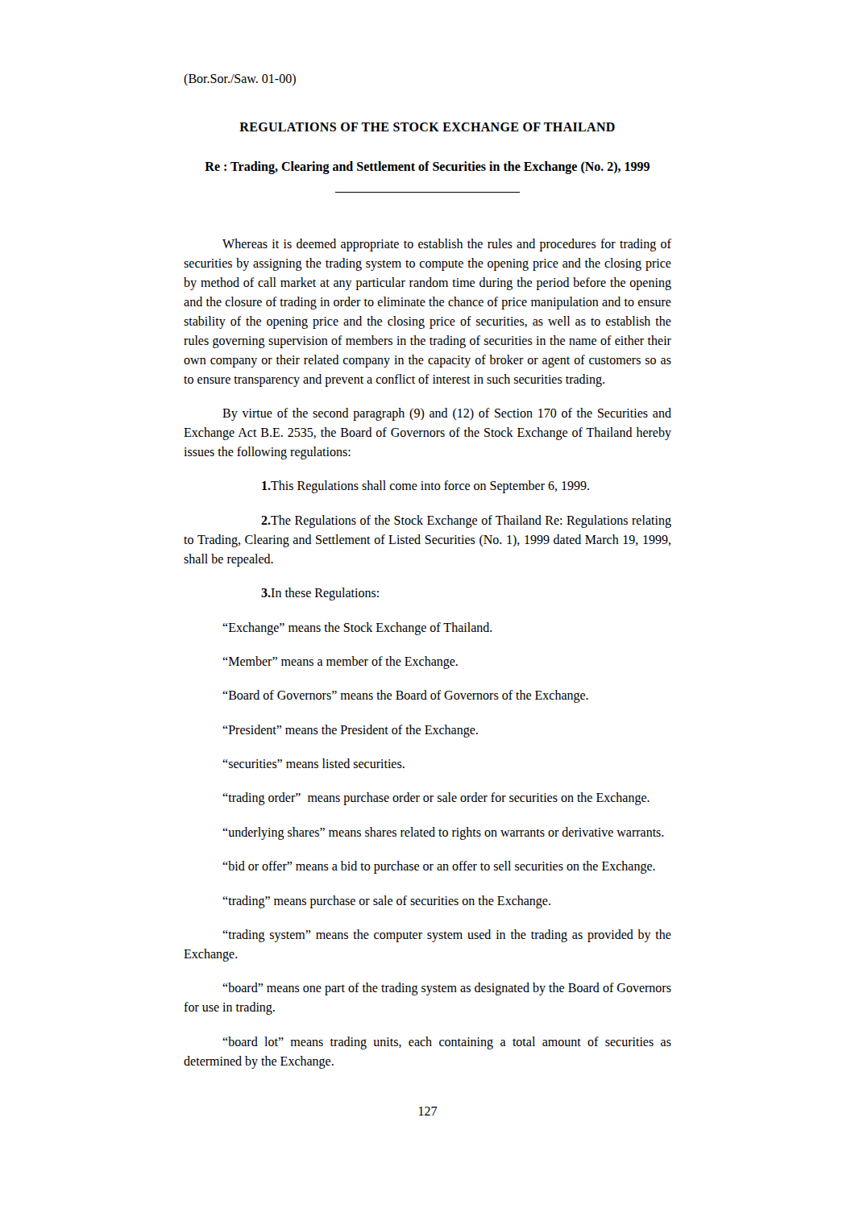(Bor.Sor./Saw. 01-00)
REGULATIONS OF THE STOCK EXCHANGE OF THAILAND
Re : Trading, Clearing and Settlement of Securities in the Exchange (No. 2), 1999
Whereas it is deemed appropriate to establish the rules and procedures for trading of securities by assigning the trading system to compute the opening price and the closing price by method of call market at any particular random time during the period before the opening and the closure of trading in order to eliminate the chance of price manipulation and to ensure stability of the opening price and the closing price of securities, as well as to establish the rules governing supervision of members in the trading of securities in the name of either their own company or their related company in the capacity of broker or agent of customers so as to ensure transparency and prevent a conflict of interest in such securities trading.
By virtue of the second paragraph (9) and (12) of Section 170 of the Securities and Exchange Act B.E. 2535, the Board of Governors of the Stock Exchange of Thailand hereby issues the following regulations:
1. This Regulations shall come into force on September 6, 1999.
2. The Regulations of the Stock Exchange of Thailand Re: Regulations relating to Trading, Clearing and Settlement of Listed Securities (No. 1), 1999 dated March 19, 1999, shall be repealed.
3. In these Regulations:
“Exchange” means the Stock Exchange of Thailand.
“Member” means a member of the Exchange.
“Board of Governors” means the Board of Governors of the Exchange.
“President” means the President of the Exchange.
“securities” means listed securities.
“trading order” means purchase order or sale order for securities on the Exchange.
“underlying shares” means shares related to rights on warrants or derivative warrants.
“bid or offer” means a bid to purchase or an offer to sell securities on the Exchange.
“trading” means purchase or sale of securities on the Exchange.
“trading system” means the computer system used in the trading as provided by the Exchange.
“board” means one part of the trading system as designated by the Board of Governors for use in trading.
“board lot” means trading units, each containing a total amount of securities as determined by the Exchange.
127